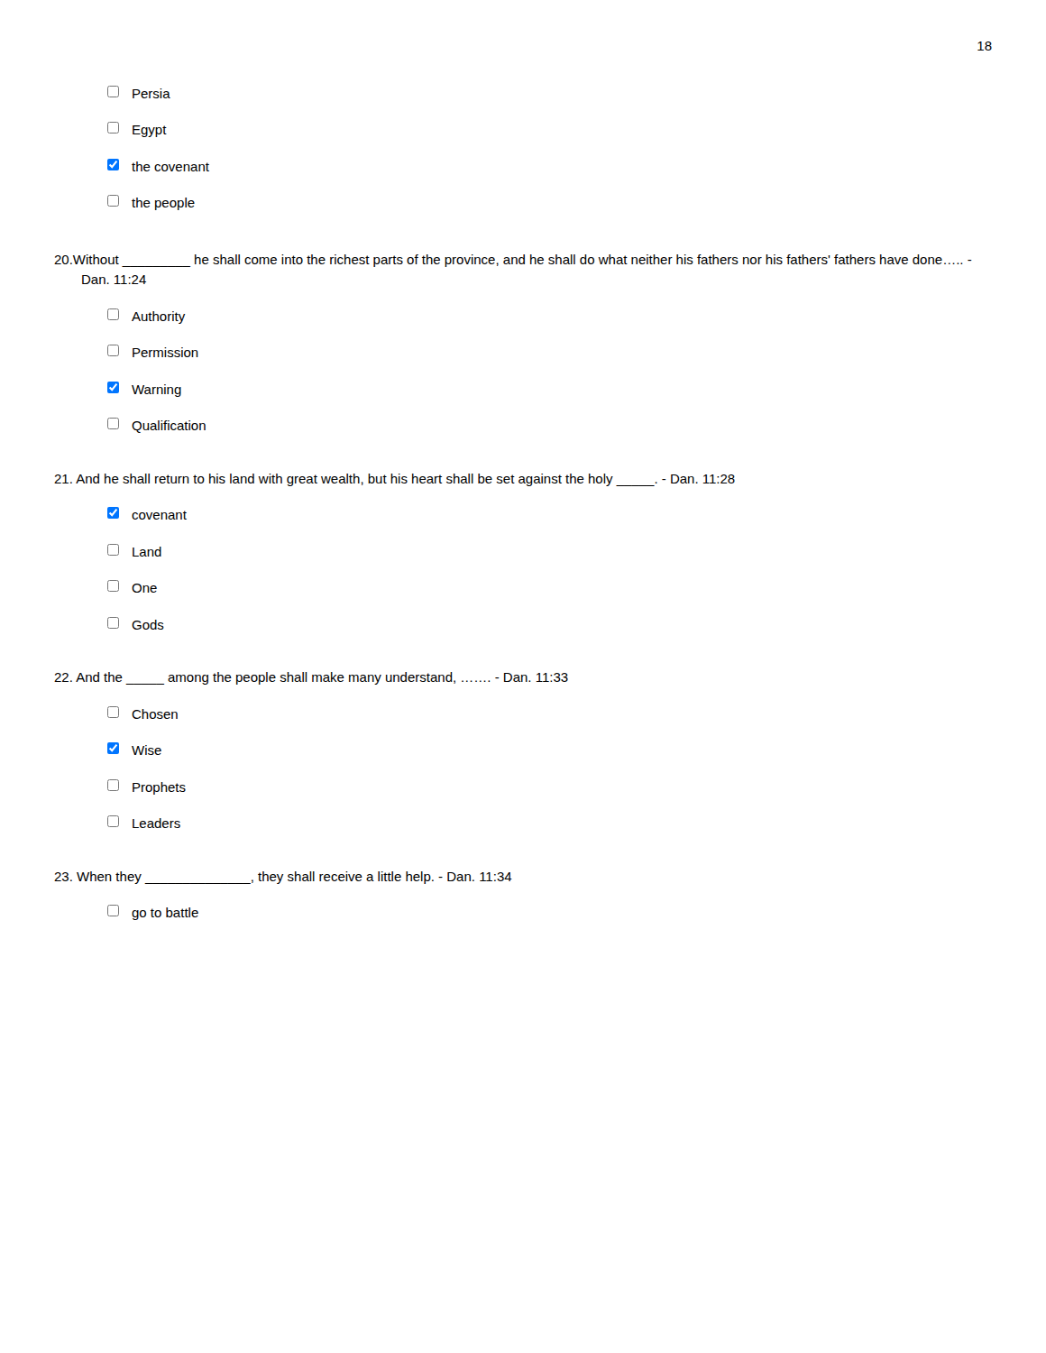18
Persia
Egypt
the covenant
the people
20.Without _________ he shall come into the richest parts of the province, and he shall do what neither his fathers nor his fathers' fathers have done….. - Dan. 11:24
Authority
Permission
Warning
Qualification
21. And he shall return to his land with great wealth, but his heart shall be set against the holy _____. - Dan. 11:28
covenant
Land
One
Gods
22. And the _____ among the people shall make many understand, ……. - Dan. 11:33
Chosen
Wise
Prophets
Leaders
23. When they ______________, they shall receive a little help. - Dan. 11:34
go to battle